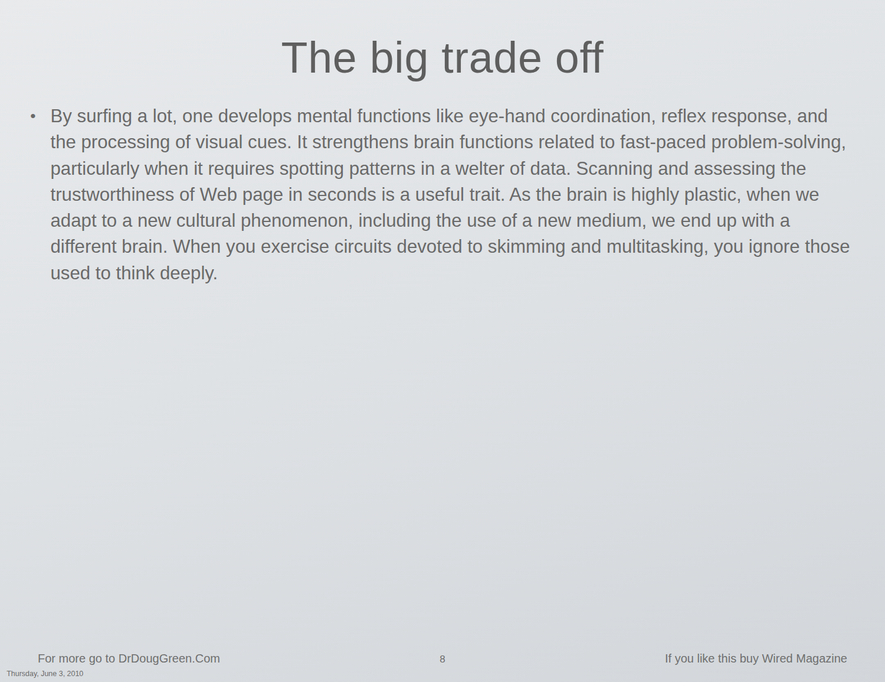The big trade off
By surfing a lot, one develops mental functions like eye-hand coordination, reflex response, and the processing of visual cues. It strengthens brain functions related to fast-paced problem-solving, particularly when it requires spotting patterns in a welter of data. Scanning and assessing the trustworthiness of Web page in seconds is a useful trait. As the brain is highly plastic, when we adapt to a new cultural phenomenon, including the use of a new medium, we end up with a different brain. When you exercise circuits devoted to skimming and multitasking, you ignore those used to think deeply.
For more go to DrDougGreen.Com
8
If you like this buy Wired Magazine
Thursday, June 3, 2010